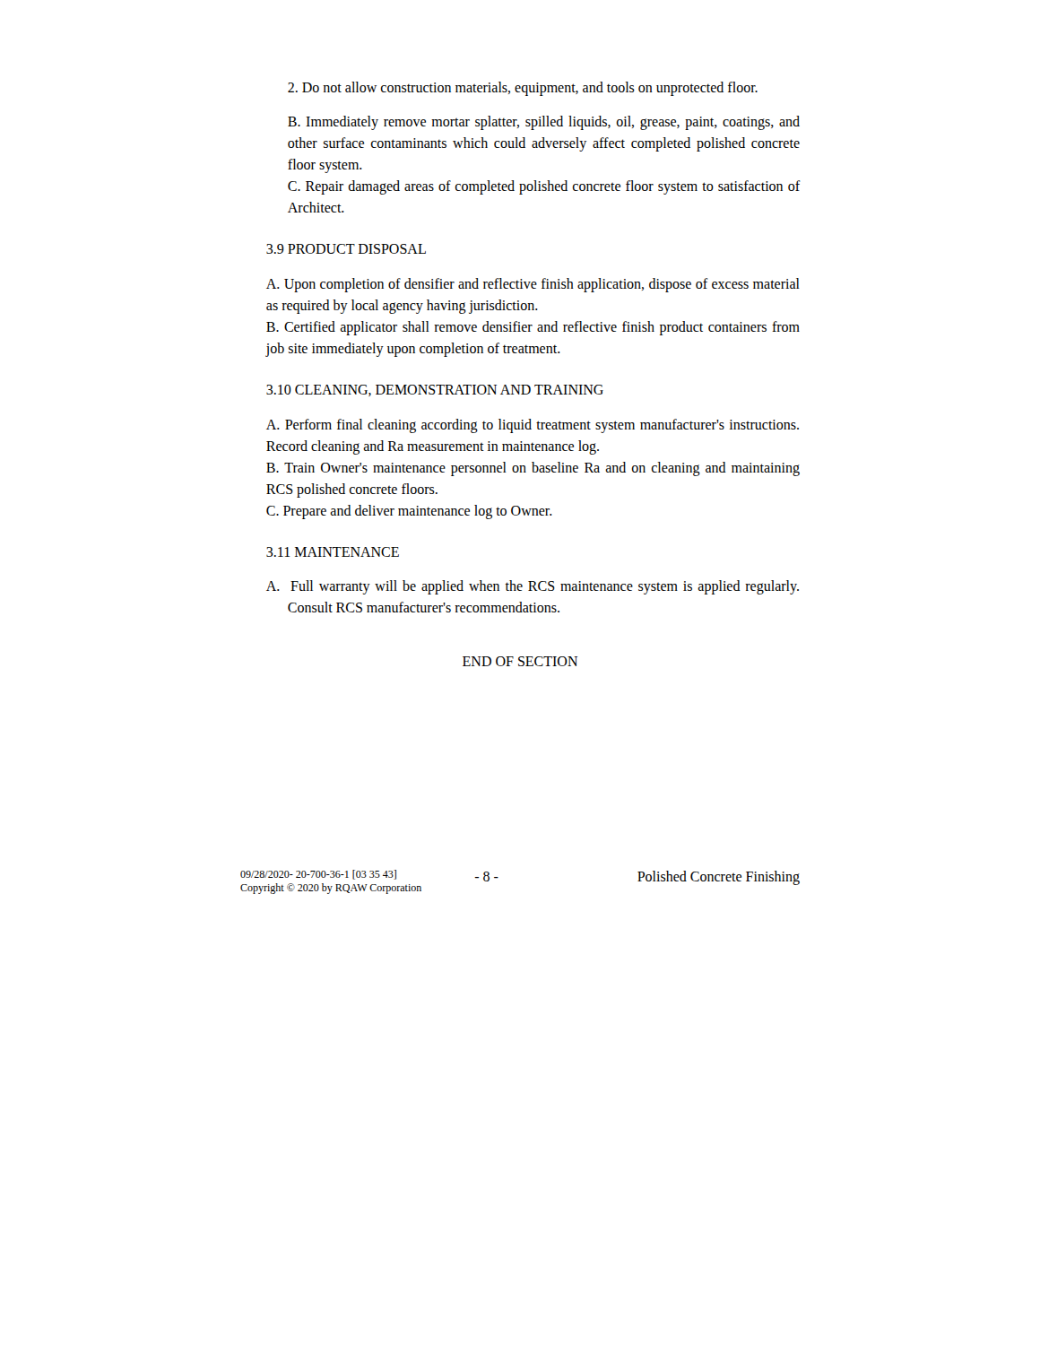2. Do not allow construction materials, equipment, and tools on unprotected floor.
B. Immediately remove mortar splatter, spilled liquids, oil, grease, paint, coatings, and other surface contaminants which could adversely affect completed polished concrete floor system.
C. Repair damaged areas of completed polished concrete floor system to satisfaction of Architect.
3.9 PRODUCT DISPOSAL
A. Upon completion of densifier and reflective finish application, dispose of excess material as required by local agency having jurisdiction.
B. Certified applicator shall remove densifier and reflective finish product containers from job site immediately upon completion of treatment.
3.10 CLEANING, DEMONSTRATION AND TRAINING
A. Perform final cleaning according to liquid treatment system manufacturer's instructions. Record cleaning and Ra measurement in maintenance log.
B. Train Owner's maintenance personnel on baseline Ra and on cleaning and maintaining RCS polished concrete floors.
C. Prepare and deliver maintenance log to Owner.
3.11 MAINTENANCE
A. Full warranty will be applied when the RCS maintenance system is applied regularly. Consult RCS manufacturer's recommendations.
END OF SECTION
| 09/28/2020- 20-700-36-1 [03 35 43] Copyright © 2020 by RQAW Corporation | - 8 - | Polished Concrete Finishing |